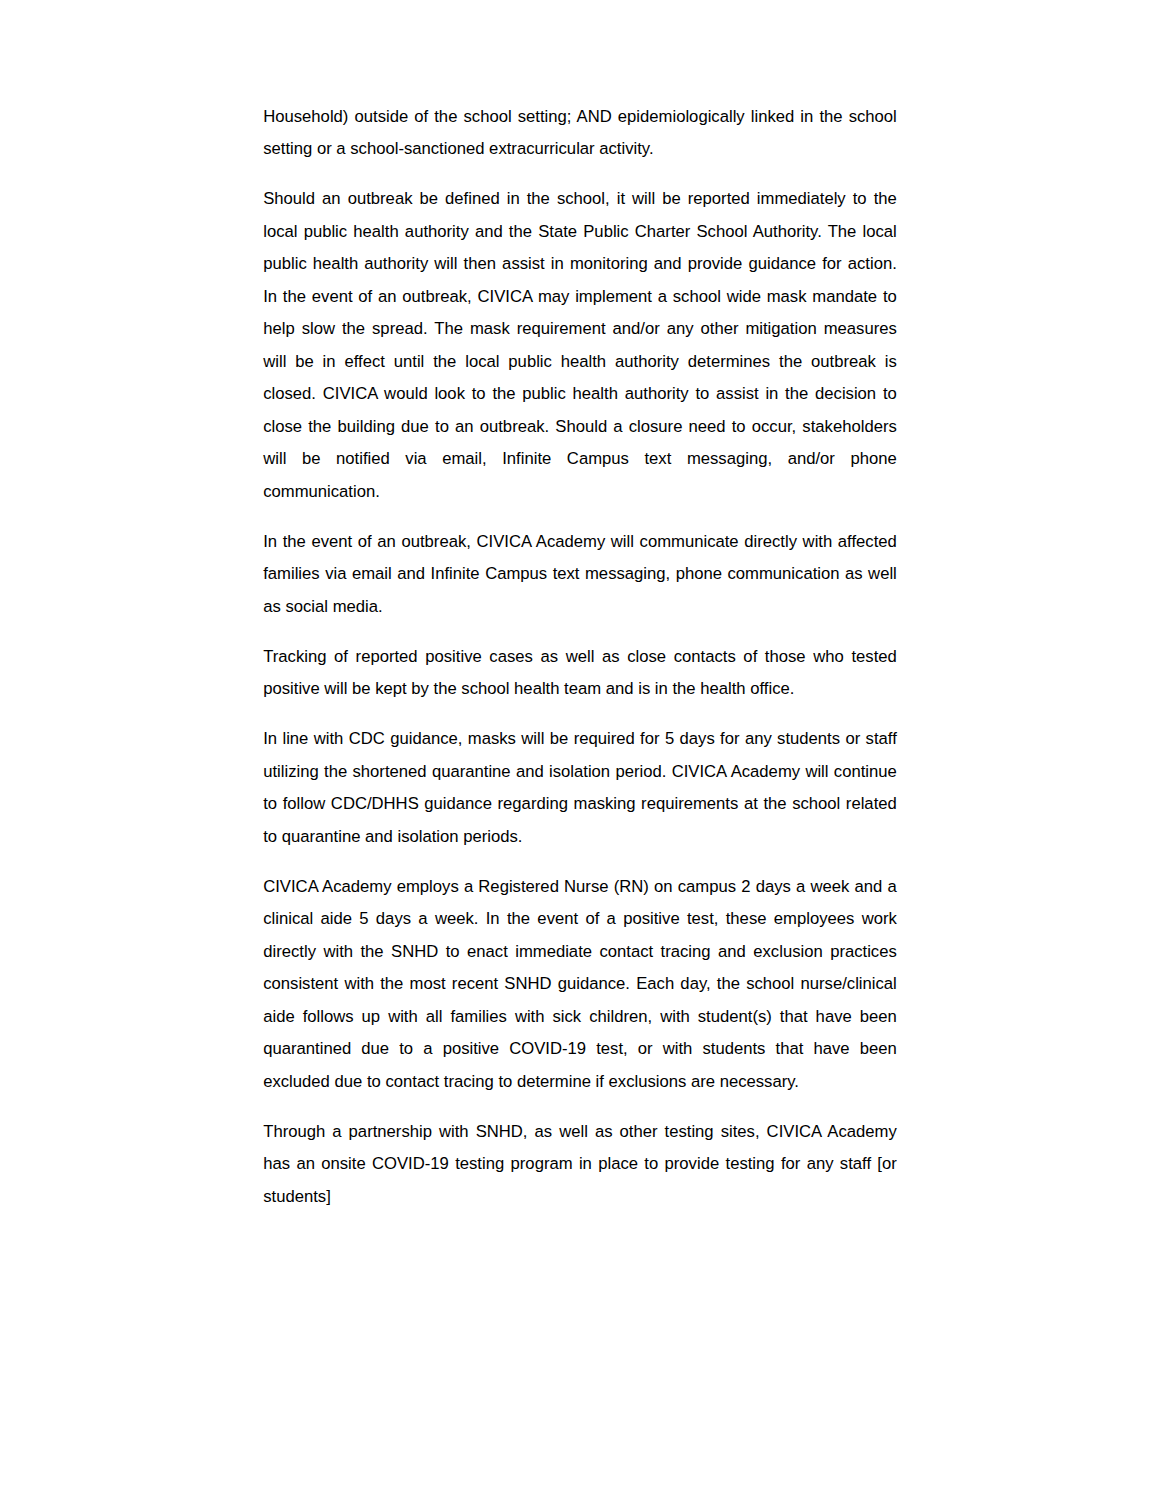Household) outside of the school setting; AND epidemiologically linked in the school setting or a school-sanctioned extracurricular activity.
Should an outbreak be defined in the school, it will be reported immediately to the local public health authority and the State Public Charter School Authority. The local public health authority will then assist in monitoring and provide guidance for action. In the event of an outbreak, CIVICA may implement a school wide mask mandate to help slow the spread. The mask requirement and/or any other mitigation measures will be in effect until the local public health authority determines the outbreak is closed. CIVICA would look to the public health authority to assist in the decision to close the building due to an outbreak. Should a closure need to occur, stakeholders will be notified via email, Infinite Campus text messaging, and/or phone communication.
In the event of an outbreak, CIVICA Academy will communicate directly with affected families via email and Infinite Campus text messaging, phone communication as well as social media.
Tracking of reported positive cases as well as close contacts of those who tested positive will be kept by the school health team and is in the health office.
In line with CDC guidance, masks will be required for 5 days for any students or staff utilizing the shortened quarantine and isolation period. CIVICA Academy will continue to follow CDC/DHHS guidance regarding masking requirements at the school related to quarantine and isolation periods.
CIVICA Academy employs a Registered Nurse (RN) on campus 2 days a week and a clinical aide 5 days a week. In the event of a positive test, these employees work directly with the SNHD to enact immediate contact tracing and exclusion practices consistent with the most recent SNHD guidance. Each day, the school nurse/clinical aide follows up with all families with sick children, with student(s) that have been quarantined due to a positive COVID-19 test, or with students that have been excluded due to contact tracing to determine if exclusions are necessary.
Through a partnership with SNHD, as well as other testing sites, CIVICA Academy has an onsite COVID-19 testing program in place to provide testing for any staff [or students]